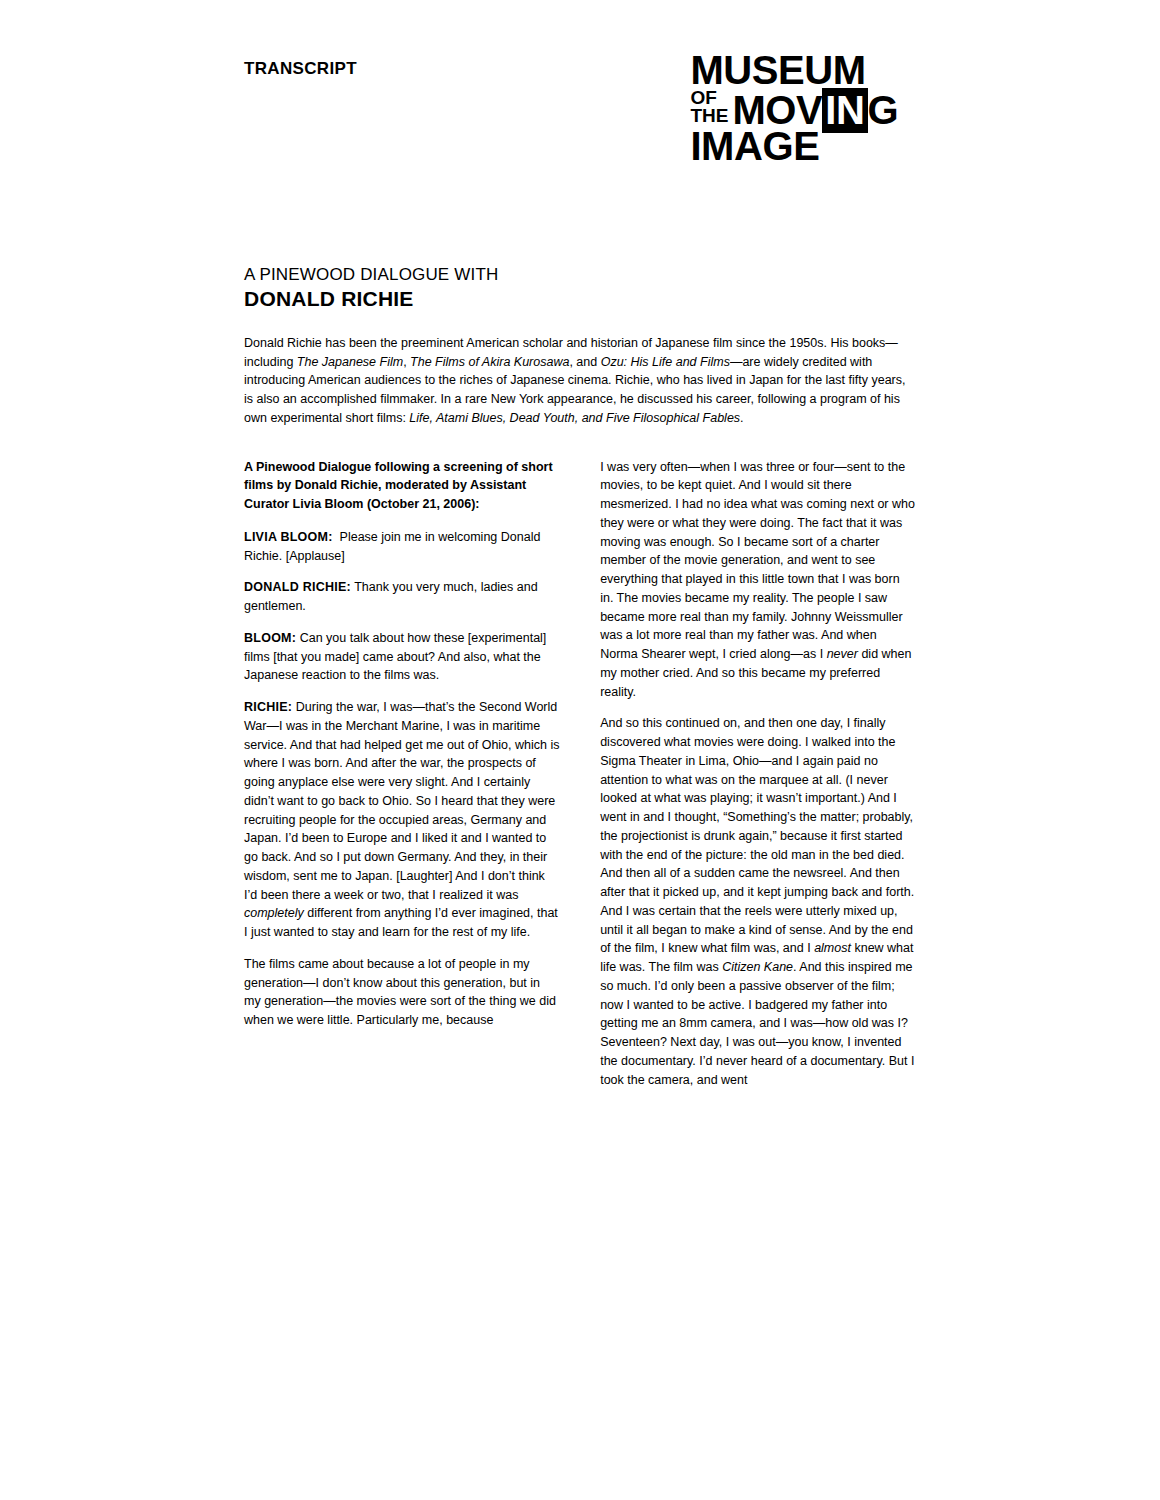TRANSCRIPT
MUSEUM
OF THE MOVING
IMAGE
A PINEWOOD DIALOGUE WITH DONALD RICHIE
Donald Richie has been the preeminent American scholar and historian of Japanese film since the 1950s. His books—including The Japanese Film, The Films of Akira Kurosawa, and Ozu: His Life and Films—are widely credited with introducing American audiences to the riches of Japanese cinema. Richie, who has lived in Japan for the last fifty years, is also an accomplished filmmaker. In a rare New York appearance, he discussed his career, following a program of his own experimental short films: Life, Atami Blues, Dead Youth, and Five Filosophical Fables.
A Pinewood Dialogue following a screening of short films by Donald Richie, moderated by Assistant Curator Livia Bloom (October 21, 2006):
LIVIA BLOOM: Please join me in welcoming Donald Richie. [Applause]
DONALD RICHIE: Thank you very much, ladies and gentlemen.
BLOOM: Can you talk about how these [experimental] films [that you made] came about? And also, what the Japanese reaction to the films was.
RICHIE: During the war, I was—that’s the Second World War—I was in the Merchant Marine, I was in maritime service. And that had helped get me out of Ohio, which is where I was born. And after the war, the prospects of going anyplace else were very slight. And I certainly didn’t want to go back to Ohio. So I heard that they were recruiting people for the occupied areas, Germany and Japan. I’d been to Europe and I liked it and I wanted to go back. And so I put down Germany. And they, in their wisdom, sent me to Japan. [Laughter] And I don’t think I’d been there a week or two, that I realized it was completely different from anything I’d ever imagined, that I just wanted to stay and learn for the rest of my life.
The films came about because a lot of people in my generation—I don’t know about this generation, but in my generation—the movies were sort of the thing we did when we were little. Particularly me, because
I was very often—when I was three or four—sent to the movies, to be kept quiet. And I would sit there mesmerized. I had no idea what was coming next or who they were or what they were doing. The fact that it was moving was enough. So I became sort of a charter member of the movie generation, and went to see everything that played in this little town that I was born in. The movies became my reality. The people I saw became more real than my family. Johnny Weissmuller was a lot more real than my father was. And when Norma Shearer wept, I cried along—as I never did when my mother cried. And so this became my preferred reality.
And so this continued on, and then one day, I finally discovered what movies were doing. I walked into the Sigma Theater in Lima, Ohio—and I again paid no attention to what was on the marquee at all. (I never looked at what was playing; it wasn’t important.) And I went in and I thought, “Something’s the matter; probably, the projectionist is drunk again,” because it first started with the end of the picture: the old man in the bed died. And then all of a sudden came the newsreel. And then after that it picked up, and it kept jumping back and forth. And I was certain that the reels were utterly mixed up, until it all began to make a kind of sense. And by the end of the film, I knew what film was, and I almost knew what life was. The film was Citizen Kane. And this inspired me so much. I’d only been a passive observer of the film; now I wanted to be active. I badgered my father into getting me an 8mm camera, and I was—how old was I? Seventeen? Next day, I was out—you know, I invented the documentary. I’d never heard of a documentary. But I took the camera, and went